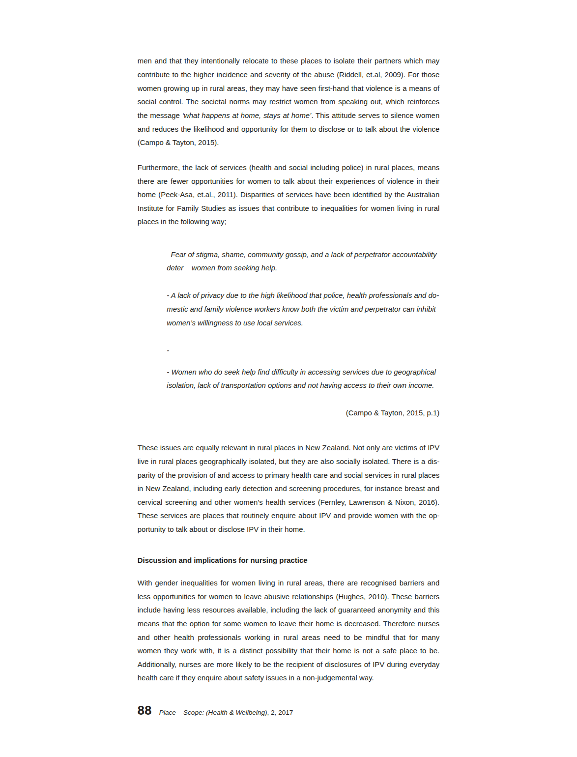men and that they intentionally relocate to these places to isolate their partners which may contribute to the higher incidence and severity of the abuse (Riddell, et.al, 2009). For those women growing up in rural areas, they may have seen first-hand that violence is a means of social control. The societal norms may restrict women from speaking out, which reinforces the message ‘what happens at home, stays at home’. This attitude serves to silence women and reduces the likelihood and opportunity for them to disclose or to talk about the violence (Campo & Tayton, 2015).
Furthermore, the lack of services (health and social including police) in rural places, means there are fewer opportunities for women to talk about their experiences of violence in their home (Peek-Asa, et.al., 2011). Disparities of services have been identified by the Australian Institute for Family Studies as issues that contribute to inequalities for women living in rural places in the following way;
Fear of stigma, shame, community gossip, and a lack of perpetrator accountability deter women from seeking help.
- A lack of privacy due to the high likelihood that police, health professionals and domestic and family violence workers know both the victim and perpetrator can inhibit women’s willingness to use local services.
-
- Women who do seek help find difficulty in accessing services due to geographical isolation, lack of transportation options and not having access to their own income.
(Campo & Tayton, 2015, p.1)
These issues are equally relevant in rural places in New Zealand. Not only are victims of IPV live in rural places geographically isolated, but they are also socially isolated. There is a disparity of the provision of and access to primary health care and social services in rural places in New Zealand, including early detection and screening procedures, for instance breast and cervical screening and other women’s health services (Fernley, Lawrenson & Nixon, 2016). These services are places that routinely enquire about IPV and provide women with the opportunity to talk about or disclose IPV in their home.
Discussion and implications for nursing practice
With gender inequalities for women living in rural areas, there are recognised barriers and less opportunities for women to leave abusive relationships (Hughes, 2010). These barriers include having less resources available, including the lack of guaranteed anonymity and this means that the option for some women to leave their home is decreased. Therefore nurses and other health professionals working in rural areas need to be mindful that for many women they work with, it is a distinct possibility that their home is not a safe place to be. Additionally, nurses are more likely to be the recipient of disclosures of IPV during everyday health care if they enquire about safety issues in a non-judgemental way.
88 Place – Scope: (Health & Wellbeing), 2, 2017